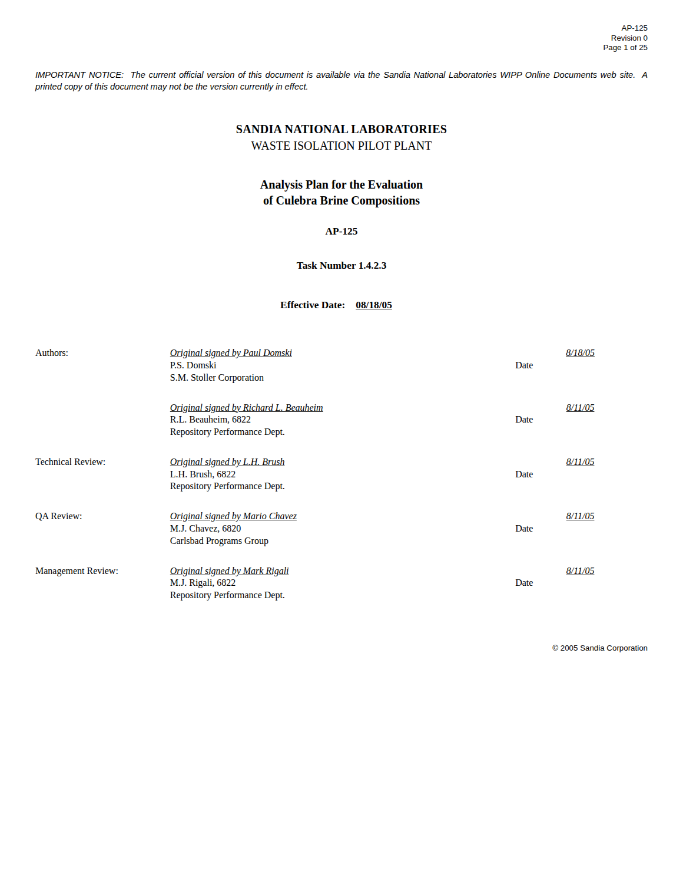AP-125
Revision 0
Page 1 of 25
IMPORTANT NOTICE: The current official version of this document is available via the Sandia National Laboratories WIPP Online Documents web site. A printed copy of this document may not be the version currently in effect.
SANDIA NATIONAL LABORATORIES
WASTE ISOLATION PILOT PLANT
Analysis Plan for the Evaluation
of Culebra Brine Compositions
AP-125
Task Number 1.4.2.3
Effective Date:08/18/05
| Authors: | Original signed by Paul Domski P.S. Domski S.M. Stoller Corporation | 8/18/05 Date |
| | Original signed by Richard L. Beauheim R.L. Beauheim, 6822 Repository Performance Dept. | 8/11/05 Date |
| Technical Review: | Original signed by L.H. Brush L.H. Brush, 6822 Repository Performance Dept. | 8/11/05 Date |
| QA Review: | Original signed by Mario Chavez M.J. Chavez, 6820 Carlsbad Programs Group | 8/11/05 Date |
| Management Review: | Original signed by Mark Rigali M.J. Rigali, 6822 Repository Performance Dept. | 8/11/05 Date |
© 2005 Sandia Corporation